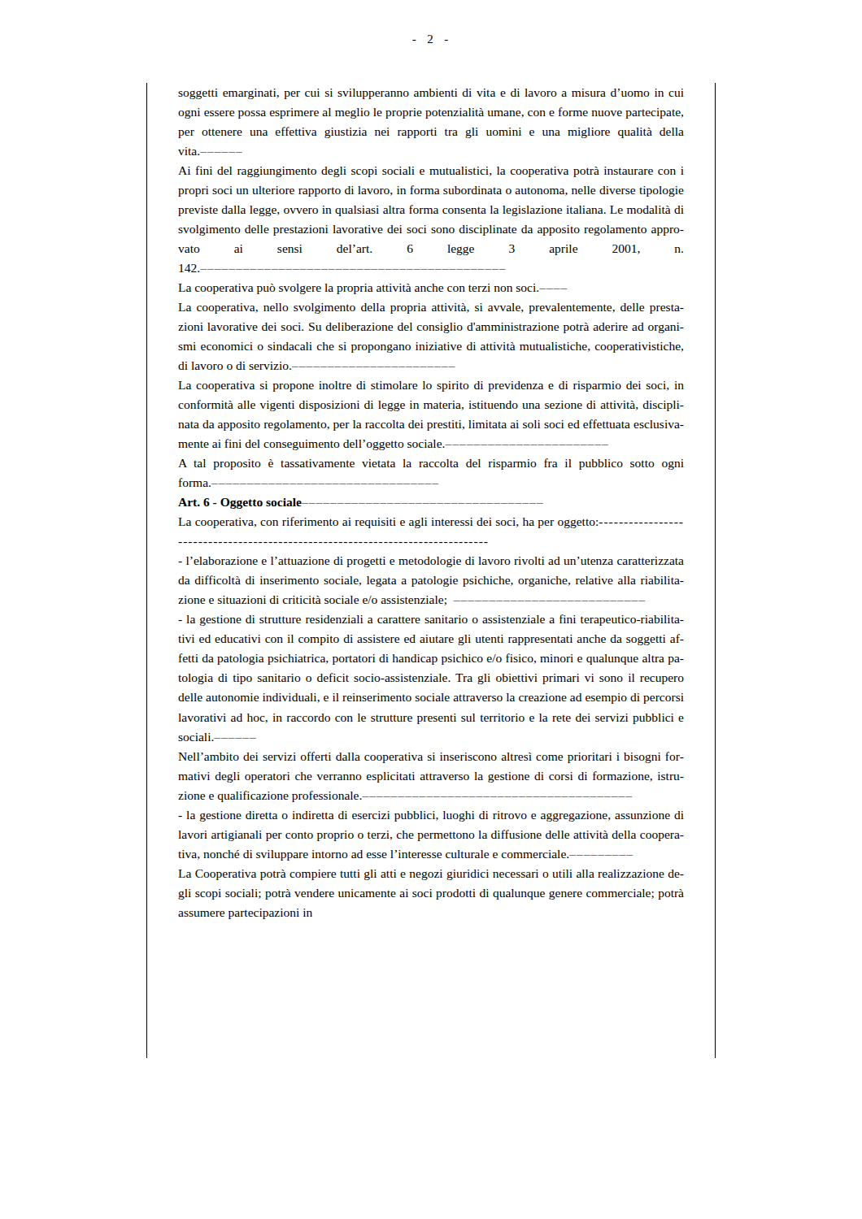- 2 -
soggetti emarginati, per cui si svilupperanno ambienti di vita e di lavoro a misura d’uomo in cui ogni essere possa esprimere al meglio le proprie potenzialità umane, con e forme nuove partecipate, per ottenere una effettiva giustizia nei rapporti tra gli uomini e una migliore qualità della vita.––––––
Ai fini del raggiungimento degli scopi sociali e mutualistici, la cooperativa potrà instaurare con i propri soci un ulteriore rapporto di lavoro, in forma subordinata o autonoma, nelle diverse tipologie previste dalla legge, ovvero in qualsiasi altra forma consenta la legislazione italiana. Le modalità di svolgimento delle prestazioni lavorative dei soci sono disciplinate da apposito regolamento approvato ai sensi del’art. 6 legge 3 aprile 2001, n. 142.–––––––––––––––––––––––––––––––––––––––––––
La cooperativa può svolgere la propria attività anche con terzi non soci.––––
La cooperativa, nello svolgimento della propria attività, si avvale, prevalentemente, delle prestazioni lavorative dei soci. Su deliberazione del consiglio d'amministrazione potrà aderire ad organismi economici o sindacali che si propongano iniziative di attività mutualistiche, cooperativistiche, di lavoro o di servizio.–––––––––––––––––––––––
La cooperativa si propone inoltre di stimolare lo spirito di previdenza e di risparmio dei soci, in conformità alle vigenti disposizioni di legge in materia, istituendo una sezione di attività, disciplinata da apposito regolamento, per la raccolta dei prestiti, limitata ai soli soci ed effettuata esclusivamente ai fini del conseguimento dell’oggetto sociale.–––––––––––––––––––––––
A tal proposito è tassativamente vietata la raccolta del risparmio fra il pubblico sotto ogni forma.––––––––––––––––––––––––––––––––
Art. 6 - Oggetto sociale––––––––––––––––––––––––––––––––––
La cooperativa, con riferimento ai requisiti e agli interessi dei soci, ha per oggetto:-------------------------------------------------------------------------------
- l’elaborazione e l’attuazione di progetti e metodologie di lavoro rivolti ad un’utenza caratterizzata da difficoltà di inserimento sociale, legata a patologie psichiche, organiche, relative alla riabilitazione e situazioni di criticità sociale e/o assistenziale; –––––––––––––––––––––––––––
- la gestione di strutture residenziali a carattere sanitario o assistenziale a fini terapeutico-riabilitativi ed educativi con il compito di assistere ed aiutare gli utenti rappresentati anche da soggetti affetti da patologia psichiatrica, portatori di handicap psichico e/o fisico, minori e qualunque altra patologia di tipo sanitario o deficit socio-assistenziale. Tra gli obiettivi primari vi sono il recupero delle autonomie individuali, e il reinserimento sociale attraverso la creazione ad esempio di percorsi lavorativi ad hoc, in raccordo con le strutture presenti sul territorio e la rete dei servizi pubblici e sociali.––––––
Nell’ambito dei servizi offerti dalla cooperativa si inseriscono altresì come prioritari i bisogni formativi degli operatori che verranno esplicitati attraverso la gestione di corsi di formazione, istruzione e qualificazione professionale.––––––––––––––––––––––––––––––––––––––
- la gestione diretta o indiretta di esercizi pubblici, luoghi di ritrovo e aggregazione, assunzione di lavori artigianali per conto proprio o terzi, che permettono la diffusione delle attività della cooperativa, nonché di sviluppare intorno ad esse l’interesse culturale e commerciale.–––––––––
La Cooperativa potrà compiere tutti gli atti e negozi giuridici necessari o utili alla realizzazione degli scopi sociali; potrà vendere unicamente ai soci prodotti di qualunque genere commerciale; potrà assumere partecipazioni in